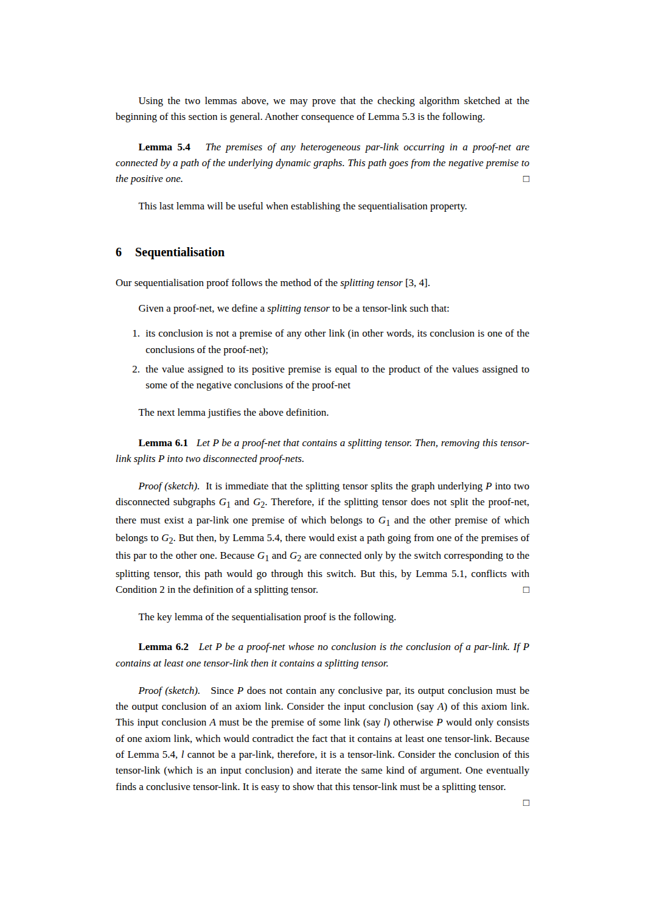Using the two lemmas above, we may prove that the checking algorithm sketched at the beginning of this section is general. Another consequence of Lemma 5.3 is the following.
Lemma 5.4 The premises of any heterogeneous par-link occurring in a proof-net are connected by a path of the underlying dynamic graphs. This path goes from the negative premise to the positive one.□
This last lemma will be useful when establishing the sequentialisation property.
6 Sequentialisation
Our sequentialisation proof follows the method of the splitting tensor [3, 4].
Given a proof-net, we define a splitting tensor to be a tensor-link such that:
its conclusion is not a premise of any other link (in other words, its conclusion is one of the conclusions of the proof-net);
the value assigned to its positive premise is equal to the product of the values assigned to some of the negative conclusions of the proof-net
The next lemma justifies the above definition.
Lemma 6.1 Let P be a proof-net that contains a splitting tensor. Then, removing this tensor-link splits P into two disconnected proof-nets.
Proof (sketch). It is immediate that the splitting tensor splits the graph underlying P into two disconnected subgraphs G1 and G2. Therefore, if the splitting tensor does not split the proof-net, there must exist a par-link one premise of which belongs to G1 and the other premise of which belongs to G2. But then, by Lemma 5.4, there would exist a path going from one of the premises of this par to the other one. Because G1 and G2 are connected only by the switch corresponding to the splitting tensor, this path would go through this switch. But this, by Lemma 5.1, conflicts with Condition 2 in the definition of a splitting tensor.□
The key lemma of the sequentialisation proof is the following.
Lemma 6.2 Let P be a proof-net whose no conclusion is the conclusion of a par-link. If P contains at least one tensor-link then it contains a splitting tensor.
Proof (sketch). Since P does not contain any conclusive par, its output conclusion must be the output conclusion of an axiom link. Consider the input conclusion (say A) of this axiom link. This input conclusion A must be the premise of some link (say l) otherwise P would only consists of one axiom link, which would contradict the fact that it contains at least one tensor-link. Because of Lemma 5.4, l cannot be a par-link, therefore, it is a tensor-link. Consider the conclusion of this tensor-link (which is an input conclusion) and iterate the same kind of argument. One eventually finds a conclusive tensor-link. It is easy to show that this tensor-link must be a splitting tensor.□